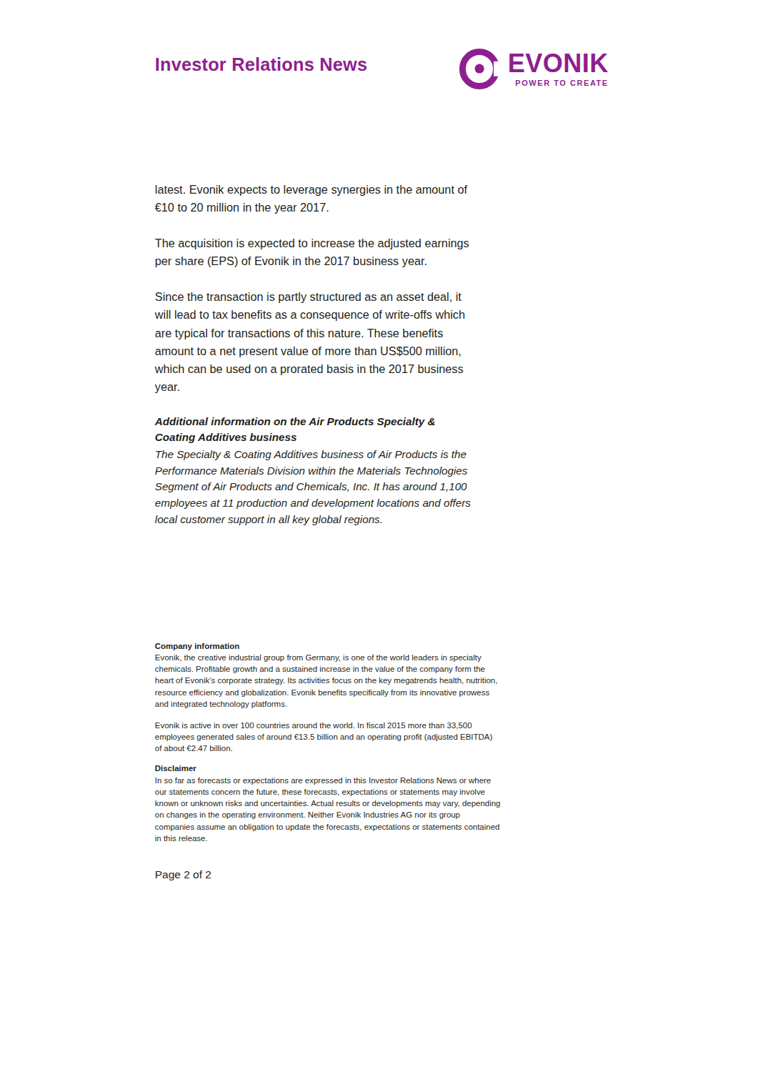Investor Relations News
EVONIK POWER TO CREATE
latest. Evonik expects to leverage synergies in the amount of €10 to 20 million in the year 2017.
The acquisition is expected to increase the adjusted earnings per share (EPS) of Evonik in the 2017 business year.
Since the transaction is partly structured as an asset deal, it will lead to tax benefits as a consequence of write-offs which are typical for transactions of this nature. These benefits amount to a net present value of more than US$500 million, which can be used on a prorated basis in the 2017 business year.
Additional information on the Air Products Specialty & Coating Additives business
The Specialty & Coating Additives business of Air Products is the Performance Materials Division within the Materials Technologies Segment of Air Products and Chemicals, Inc. It has around 1,100 employees at 11 production and development locations and offers local customer support in all key global regions.
Company information
Evonik, the creative industrial group from Germany, is one of the world leaders in specialty chemicals. Profitable growth and a sustained increase in the value of the company form the heart of Evonik’s corporate strategy. Its activities focus on the key megatrends health, nutrition, resource efficiency and globalization. Evonik benefits specifically from its innovative prowess and integrated technology platforms.
Evonik is active in over 100 countries around the world. In fiscal 2015 more than 33,500 employees generated sales of around €13.5 billion and an operating profit (adjusted EBITDA) of about €2.47 billion.
Disclaimer
In so far as forecasts or expectations are expressed in this Investor Relations News or where our statements concern the future, these forecasts, expectations or statements may involve known or unknown risks and uncertainties. Actual results or developments may vary, depending on changes in the operating environment. Neither Evonik Industries AG nor its group companies assume an obligation to update the forecasts, expectations or statements contained in this release.
Page 2 of 2